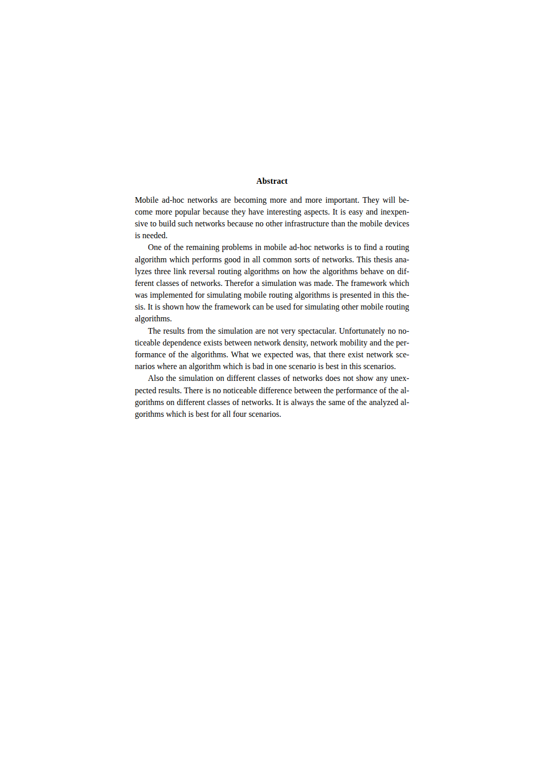Abstract
Mobile ad-hoc networks are becoming more and more important. They will become more popular because they have interesting aspects. It is easy and inexpensive to build such networks because no other infrastructure than the mobile devices is needed.
One of the remaining problems in mobile ad-hoc networks is to find a routing algorithm which performs good in all common sorts of networks. This thesis analyzes three link reversal routing algorithms on how the algorithms behave on different classes of networks. Therefor a simulation was made. The framework which was implemented for simulating mobile routing algorithms is presented in this thesis. It is shown how the framework can be used for simulating other mobile routing algorithms.
The results from the simulation are not very spectacular. Unfortunately no noticeable dependence exists between network density, network mobility and the performance of the algorithms. What we expected was, that there exist network scenarios where an algorithm which is bad in one scenario is best in this scenarios.
Also the simulation on different classes of networks does not show any unexpected results. There is no noticeable difference between the performance of the algorithms on different classes of networks. It is always the same of the analyzed algorithms which is best for all four scenarios.